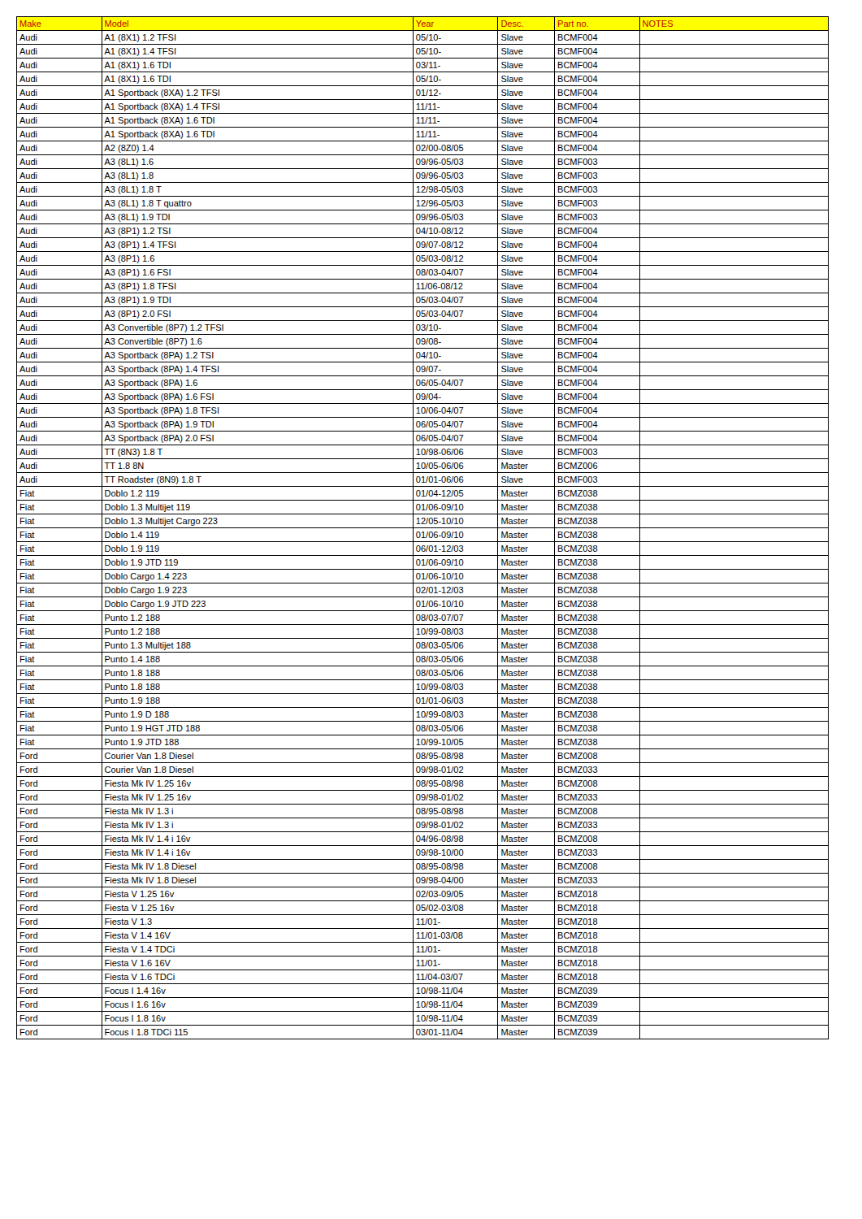| Make | Model | Year | Desc. | Part no. | NOTES |
| --- | --- | --- | --- | --- | --- |
| Audi | A1 (8X1) 1.2 TFSI | 05/10- | Slave | BCMF004 | |
| Audi | A1 (8X1) 1.4 TFSI | 05/10- | Slave | BCMF004 | |
| Audi | A1 (8X1) 1.6 TDI | 03/11- | Slave | BCMF004 | |
| Audi | A1 (8X1) 1.6 TDI | 05/10- | Slave | BCMF004 | |
| Audi | A1 Sportback (8XA) 1.2 TFSI | 01/12- | Slave | BCMF004 | |
| Audi | A1 Sportback (8XA) 1.4 TFSI | 11/11- | Slave | BCMF004 | |
| Audi | A1 Sportback (8XA) 1.6 TDI | 11/11- | Slave | BCMF004 | |
| Audi | A1 Sportback (8XA) 1.6 TDI | 11/11- | Slave | BCMF004 | |
| Audi | A2 (8Z0) 1.4 | 02/00-08/05 | Slave | BCMF004 | |
| Audi | A3 (8L1) 1.6 | 09/96-05/03 | Slave | BCMF003 | |
| Audi | A3 (8L1) 1.8 | 09/96-05/03 | Slave | BCMF003 | |
| Audi | A3 (8L1) 1.8 T | 12/98-05/03 | Slave | BCMF003 | |
| Audi | A3 (8L1) 1.8 T quattro | 12/96-05/03 | Slave | BCMF003 | |
| Audi | A3 (8L1) 1.9 TDI | 09/96-05/03 | Slave | BCMF003 | |
| Audi | A3 (8P1) 1.2 TSI | 04/10-08/12 | Slave | BCMF004 | |
| Audi | A3 (8P1) 1.4 TFSI | 09/07-08/12 | Slave | BCMF004 | |
| Audi | A3 (8P1) 1.6 | 05/03-08/12 | Slave | BCMF004 | |
| Audi | A3 (8P1) 1.6 FSI | 08/03-04/07 | Slave | BCMF004 | |
| Audi | A3 (8P1) 1.8 TFSI | 11/06-08/12 | Slave | BCMF004 | |
| Audi | A3 (8P1) 1.9 TDI | 05/03-04/07 | Slave | BCMF004 | |
| Audi | A3 (8P1) 2.0 FSI | 05/03-04/07 | Slave | BCMF004 | |
| Audi | A3 Convertible (8P7) 1.2 TFSI | 03/10- | Slave | BCMF004 | |
| Audi | A3 Convertible (8P7) 1.6 | 09/08- | Slave | BCMF004 | |
| Audi | A3 Sportback (8PA) 1.2 TSI | 04/10- | Slave | BCMF004 | |
| Audi | A3 Sportback (8PA) 1.4 TFSI | 09/07- | Slave | BCMF004 | |
| Audi | A3 Sportback (8PA) 1.6 | 06/05-04/07 | Slave | BCMF004 | |
| Audi | A3 Sportback (8PA) 1.6 FSI | 09/04- | Slave | BCMF004 | |
| Audi | A3 Sportback (8PA) 1.8 TFSI | 10/06-04/07 | Slave | BCMF004 | |
| Audi | A3 Sportback (8PA) 1.9 TDI | 06/05-04/07 | Slave | BCMF004 | |
| Audi | A3 Sportback (8PA) 2.0 FSI | 06/05-04/07 | Slave | BCMF004 | |
| Audi | TT (8N3) 1.8 T | 10/98-06/06 | Slave | BCMF003 | |
| Audi | TT 1.8 8N | 10/05-06/06 | Master | BCMZ006 | |
| Audi | TT Roadster (8N9) 1.8 T | 01/01-06/06 | Slave | BCMF003 | |
| Fiat | Doblo 1.2 119 | 01/04-12/05 | Master | BCMZ038 | |
| Fiat | Doblo 1.3 Multijet 119 | 01/06-09/10 | Master | BCMZ038 | |
| Fiat | Doblo 1.3 Multijet Cargo 223 | 12/05-10/10 | Master | BCMZ038 | |
| Fiat | Doblo 1.4 119 | 01/06-09/10 | Master | BCMZ038 | |
| Fiat | Doblo 1.9 119 | 06/01-12/03 | Master | BCMZ038 | |
| Fiat | Doblo 1.9 JTD 119 | 01/06-09/10 | Master | BCMZ038 | |
| Fiat | Doblo Cargo 1.4 223 | 01/06-10/10 | Master | BCMZ038 | |
| Fiat | Doblo Cargo 1.9 223 | 02/01-12/03 | Master | BCMZ038 | |
| Fiat | Doblo Cargo 1.9 JTD 223 | 01/06-10/10 | Master | BCMZ038 | |
| Fiat | Punto 1.2 188 | 08/03-07/07 | Master | BCMZ038 | |
| Fiat | Punto 1.2 188 | 10/99-08/03 | Master | BCMZ038 | |
| Fiat | Punto 1.3 Multijet 188 | 08/03-05/06 | Master | BCMZ038 | |
| Fiat | Punto 1.4 188 | 08/03-05/06 | Master | BCMZ038 | |
| Fiat | Punto 1.8 188 | 08/03-05/06 | Master | BCMZ038 | |
| Fiat | Punto 1.8 188 | 10/99-08/03 | Master | BCMZ038 | |
| Fiat | Punto 1.9 188 | 01/01-06/03 | Master | BCMZ038 | |
| Fiat | Punto 1.9 D 188 | 10/99-08/03 | Master | BCMZ038 | |
| Fiat | Punto 1.9 HGT JTD 188 | 08/03-05/06 | Master | BCMZ038 | |
| Fiat | Punto 1.9 JTD 188 | 10/99-10/05 | Master | BCMZ038 | |
| Ford | Courier Van 1.8 Diesel | 08/95-08/98 | Master | BCMZ008 | |
| Ford | Courier Van 1.8 Diesel | 09/98-01/02 | Master | BCMZ033 | |
| Ford | Fiesta Mk IV 1.25 16v | 08/95-08/98 | Master | BCMZ008 | |
| Ford | Fiesta Mk IV 1.25 16v | 09/98-01/02 | Master | BCMZ033 | |
| Ford | Fiesta Mk IV 1.3 i | 08/95-08/98 | Master | BCMZ008 | |
| Ford | Fiesta Mk IV 1.3 i | 09/98-01/02 | Master | BCMZ033 | |
| Ford | Fiesta Mk IV 1.4 i 16v | 04/96-08/98 | Master | BCMZ008 | |
| Ford | Fiesta Mk IV 1.4 i 16v | 09/98-10/00 | Master | BCMZ033 | |
| Ford | Fiesta Mk IV 1.8 Diesel | 08/95-08/98 | Master | BCMZ008 | |
| Ford | Fiesta Mk IV 1.8 Diesel | 09/98-04/00 | Master | BCMZ033 | |
| Ford | Fiesta V 1.25 16v | 02/03-09/05 | Master | BCMZ018 | |
| Ford | Fiesta V 1.25 16v | 05/02-03/08 | Master | BCMZ018 | |
| Ford | Fiesta V 1.3 | 11/01- | Master | BCMZ018 | |
| Ford | Fiesta V 1.4 16V | 11/01-03/08 | Master | BCMZ018 | |
| Ford | Fiesta V 1.4 TDCi | 11/01- | Master | BCMZ018 | |
| Ford | Fiesta V 1.6 16V | 11/01- | Master | BCMZ018 | |
| Ford | Fiesta V 1.6 TDCi | 11/04-03/07 | Master | BCMZ018 | |
| Ford | Focus I 1.4 16v | 10/98-11/04 | Master | BCMZ039 | |
| Ford | Focus I 1.6 16v | 10/98-11/04 | Master | BCMZ039 | |
| Ford | Focus I 1.8 16v | 10/98-11/04 | Master | BCMZ039 | |
| Ford | Focus I 1.8 TDCi 115 | 03/01-11/04 | Master | BCMZ039 | |